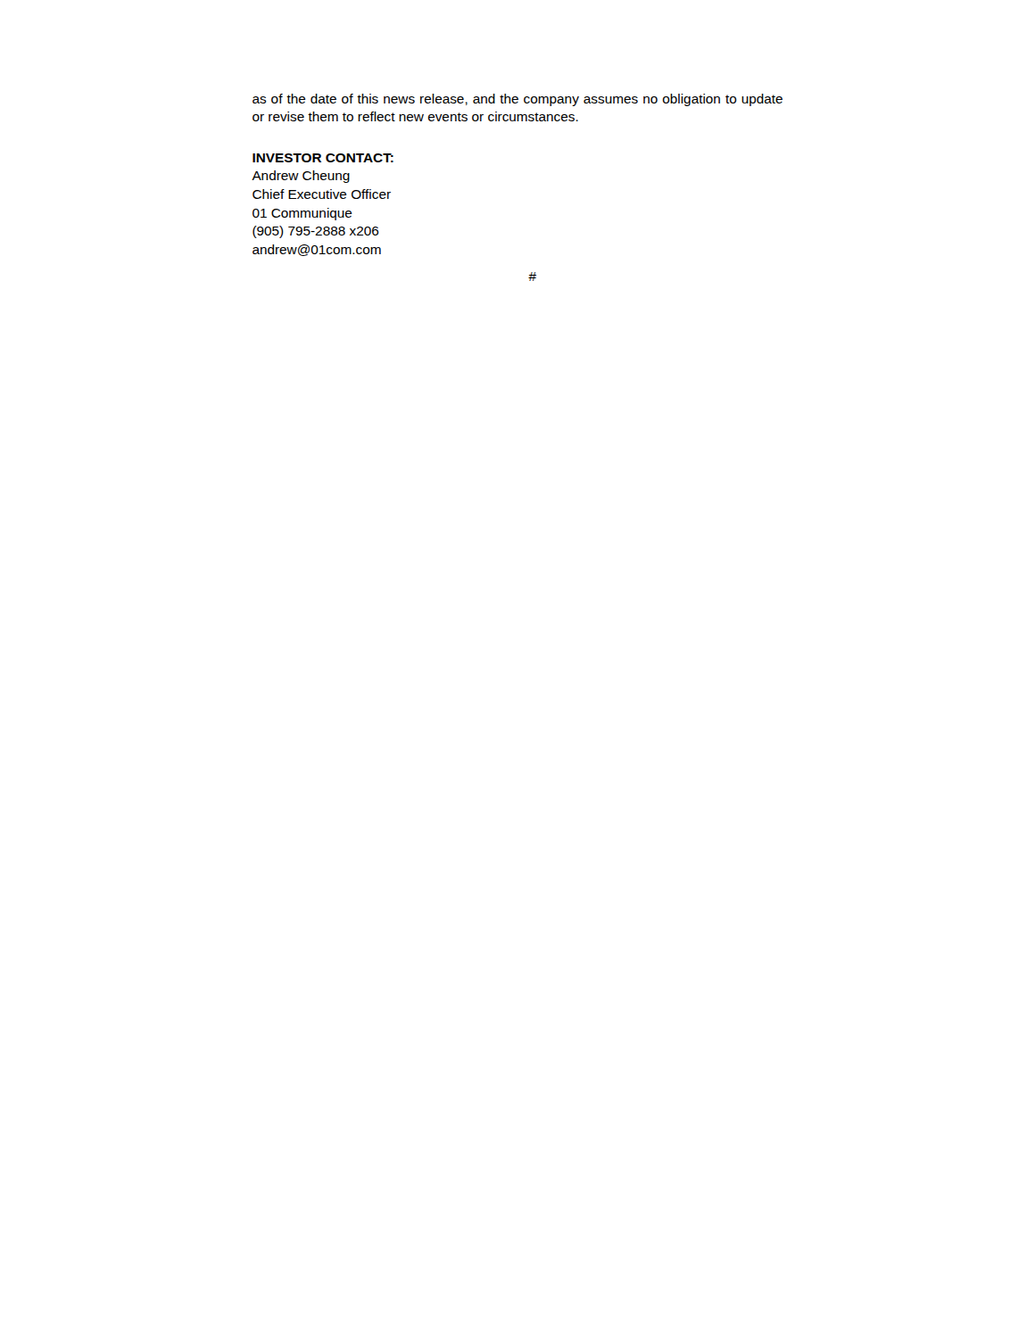as of the date of this news release, and the company assumes no obligation to update or revise them to reflect new events or circumstances.
INVESTOR CONTACT:
Andrew Cheung
Chief Executive Officer
01 Communique
(905) 795-2888 x206
andrew@01com.com
#